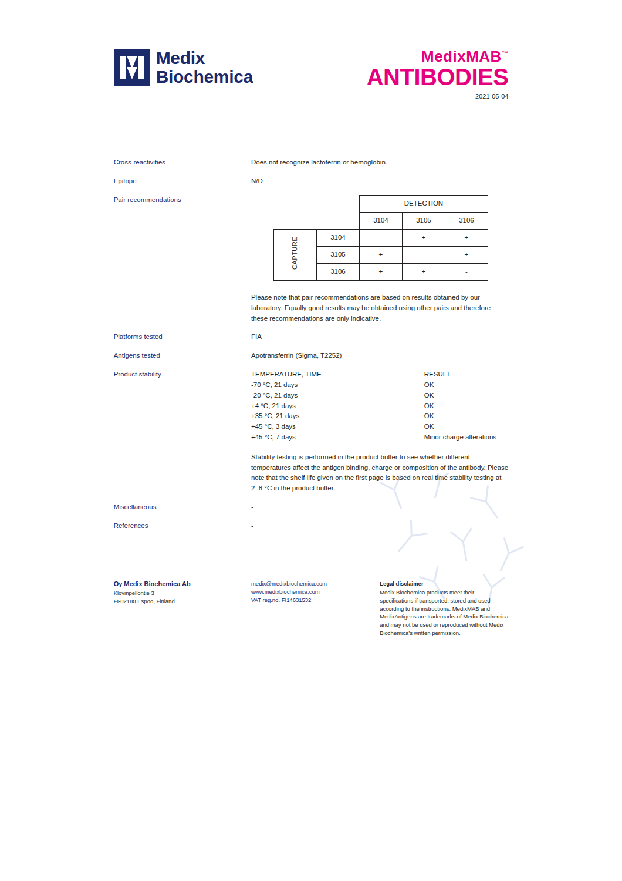Medix
Biochemica
MedixMAB™
ANTIBODIES
2021-05-04
Cross-reactivities
Does not recognize lactoferrin or hemoglobin.
Epitope
N/D
Pair recommendations
| | DETECTION |
| | 3104 | 3105 | 3106 |
| CAPTURE | 3104 | - | + | + |
| 3105 | + | - | + |
| 3106 | + | + | - |
Please note that pair recommendations are based on results obtained by our laboratory. Equally good results may be obtained using other pairs and therefore these recommendations are only indicative.
Platforms tested
FIA
Antigens tested
Apotransferrin (Sigma, T2252)
Product stability
TEMPERATURE, TIME
-70 °C, 21 days
-20 °C, 21 days
+4 °C, 21 days
+35 °C, 21 days
+45 °C, 3 days
+45 °C, 7 days
RESULT
OK
OK
OK
OK
OK
Minor charge alterations
Stability testing is performed in the product buffer to see whether different temperatures affect the antigen binding, charge or composition of the antibody. Please note that the shelf life given on the first page is based on real time stability testing at 2–8 °C in the product buffer.
Miscellaneous
-
References
-
Oy Medix Biochemica Ab
Klovinpellontie 3
FI-02180 Espoo, Finland
medix@medixbiochemica.com
www.medixbiochemica.com
VAT reg.no. FI14631532
Legal disclaimer Medix Biochemica products meet their specifications if transported, stored and used according to the instructions. MedixMAB and MedixAntigens are trademarks of Medix Biochemica and may not be used or reproduced without Medix Biochemica’s written permission.